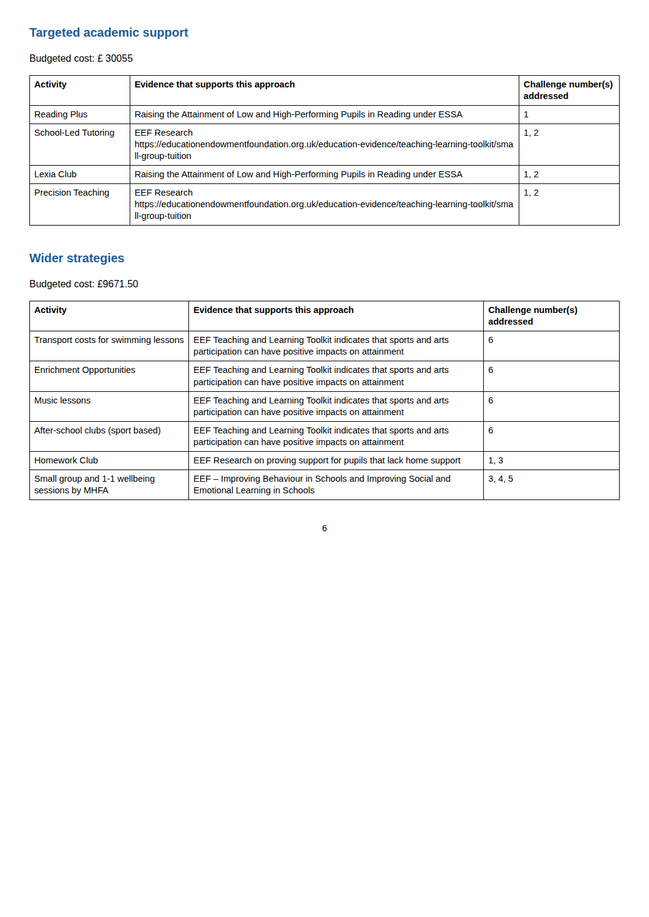Targeted academic support
Budgeted cost: £ 30055
| Activity | Evidence that supports this approach | Challenge number(s) addressed |
| --- | --- | --- |
| Reading Plus | Raising the Attainment of Low and High-Performing Pupils in Reading under ESSA | 1 |
| School-Led Tutoring | EEF Research https://educationendowmentfoundation.org.uk/education-evidence/teaching-learning-toolkit/small-group-tuition | 1, 2 |
| Lexia Club | Raising the Attainment of Low and High-Performing Pupils in Reading under ESSA | 1, 2 |
| Precision Teaching | EEF Research https://educationendowmentfoundation.org.uk/education-evidence/teaching-learning-toolkit/small-group-tuition | 1, 2 |
Wider strategies
Budgeted cost: £9671.50
| Activity | Evidence that supports this approach | Challenge number(s) addressed |
| --- | --- | --- |
| Transport costs for swimming lessons | EEF Teaching and Learning Toolkit indicates that sports and arts participation can have positive impacts on attainment | 6 |
| Enrichment Opportunities | EEF Teaching and Learning Toolkit indicates that sports and arts participation can have positive impacts on attainment | 6 |
| Music lessons | EEF Teaching and Learning Toolkit indicates that sports and arts participation can have positive impacts on attainment | 6 |
| After-school clubs (sport based) | EEF Teaching and Learning Toolkit indicates that sports and arts participation can have positive impacts on attainment | 6 |
| Homework Club | EEF Research on proving support for pupils that lack home support | 1, 3 |
| Small group and 1-1 wellbeing sessions by MHFA | EEF – Improving Behaviour in Schools and Improving Social and Emotional Learning in Schools | 3, 4, 5 |
6